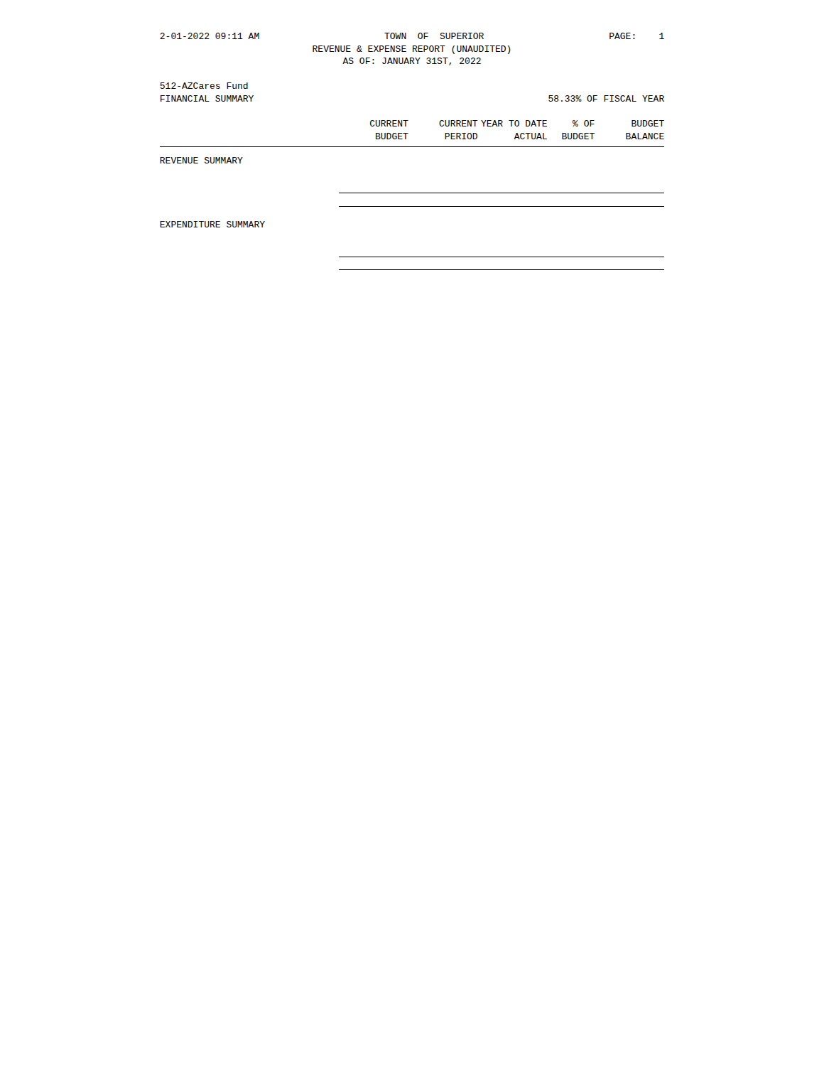2-01-2022 09:11 AM
TOWN  OF  SUPERIOR
PAGE:    1
REVENUE & EXPENSE REPORT (UNAUDITED)
AS OF: JANUARY 31ST, 2022
512-AZCares Fund
FINANCIAL SUMMARY
58.33% OF FISCAL YEAR
| | CURRENT | CURRENT | YEAR TO DATE | % OF | BUDGET |
| | BUDGET | PERIOD | ACTUAL | BUDGET | BALANCE |
| REVENUE SUMMARY | | | | | |
| EXPENDITURE SUMMARY | | | | | |